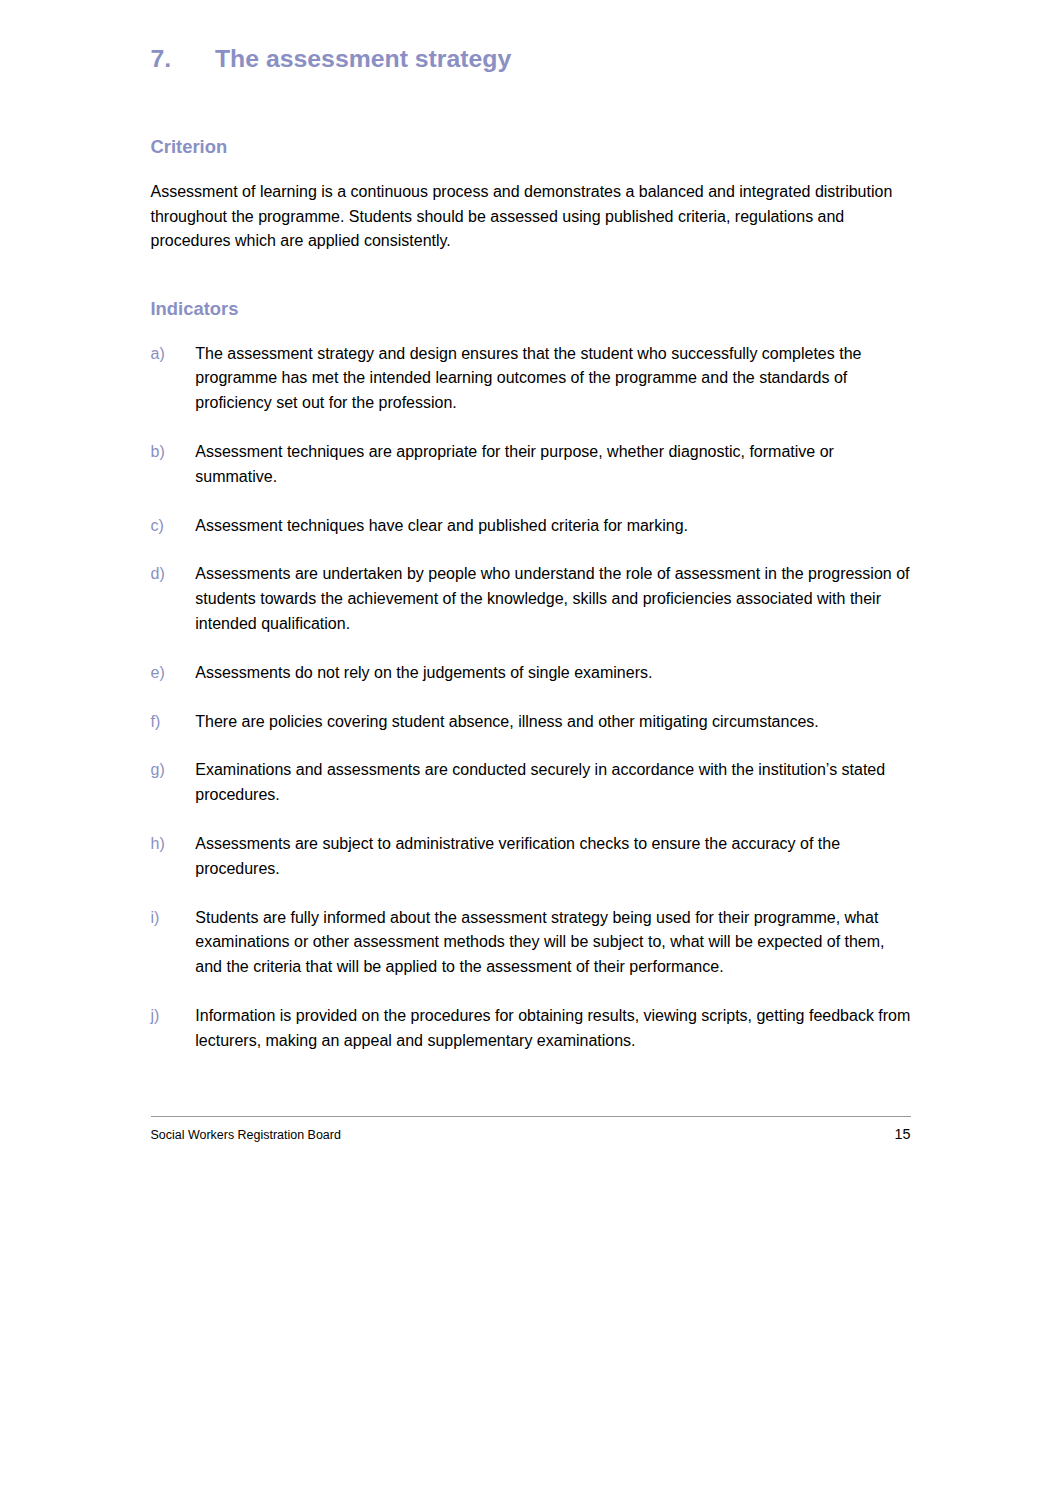7. The assessment strategy
Criterion
Assessment of learning is a continuous process and demonstrates a balanced and integrated distribution throughout the programme. Students should be assessed using published criteria, regulations and procedures which are applied consistently.
Indicators
The assessment strategy and design ensures that the student who successfully completes the programme has met the intended learning outcomes of the programme and the standards of proficiency set out for the profession.
Assessment techniques are appropriate for their purpose, whether diagnostic, formative or summative.
Assessment techniques have clear and published criteria for marking.
Assessments are undertaken by people who understand the role of assessment in the progression of students towards the achievement of the knowledge, skills and proficiencies associated with their intended qualification.
Assessments do not rely on the judgements of single examiners.
There are policies covering student absence, illness and other mitigating circumstances.
Examinations and assessments are conducted securely in accordance with the institution’s stated procedures.
Assessments are subject to administrative verification checks to ensure the accuracy of the procedures.
Students are fully informed about the assessment strategy being used for their programme, what examinations or other assessment methods they will be subject to, what will be expected of them, and the criteria that will be applied to the assessment of their performance.
Information is provided on the procedures for obtaining results, viewing scripts, getting feedback from lecturers, making an appeal and supplementary examinations.
Social Workers Registration Board 15